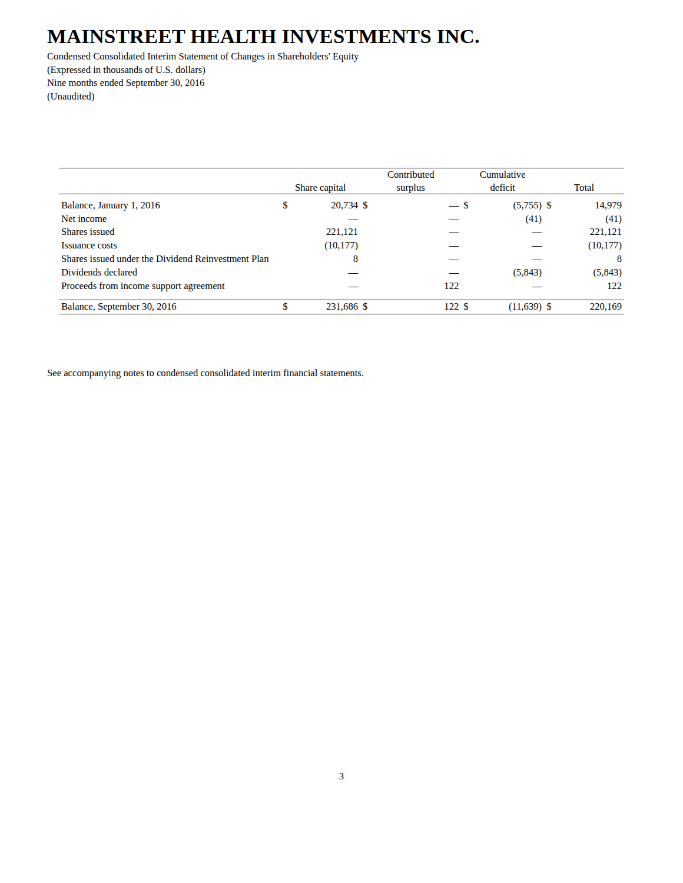MAINSTREET HEALTH INVESTMENTS INC.
Condensed Consolidated Interim Statement of Changes in Shareholders' Equity
(Expressed in thousands of U.S. dollars)
Nine months ended September 30, 2016
(Unaudited)
| | | Contributed | Cumulative | |
| --- | --- | --- | --- | --- |
| | Share capital | surplus | deficit | Total |
| Balance, January 1, 2016 | $ | 20,734 | $ | — | $ | (5,755) | $ | 14,979 |
| Net income | | — | | — | | (41) | | (41) |
| Shares issued | | 221,121 | | — | | — | | 221,121 |
| Issuance costs | | (10,177) | | — | | — | | (10,177) |
| Shares issued under the Dividend Reinvestment Plan | | 8 | | — | | — | | 8 |
| Dividends declared | | — | | — | | (5,843) | | (5,843) |
| Proceeds from income support agreement | | — | | 122 | | — | | 122 |
| Balance, September 30, 2016 | $ | 231,686 | $ | 122 | $ | (11,639) | $ | 220,169 |
See accompanying notes to condensed consolidated interim financial statements.
3